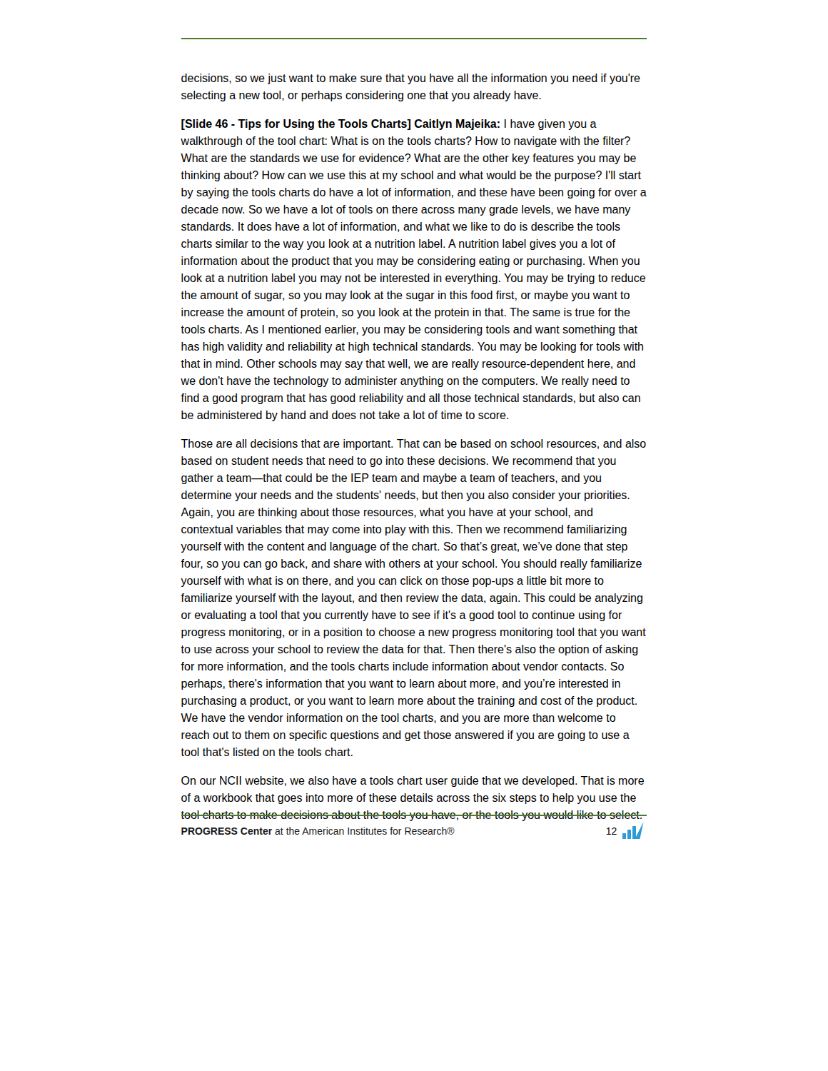decisions, so we just want to make sure that you have all the information you need if you're selecting a new tool, or perhaps considering one that you already have.
[Slide 46 - Tips for Using the Tools Charts] Caitlyn Majeika: I have given you a walkthrough of the tool chart: What is on the tools charts? How to navigate with the filter? What are the standards we use for evidence? What are the other key features you may be thinking about? How can we use this at my school and what would be the purpose? I'll start by saying the tools charts do have a lot of information, and these have been going for over a decade now. So we have a lot of tools on there across many grade levels, we have many standards. It does have a lot of information, and what we like to do is describe the tools charts similar to the way you look at a nutrition label. A nutrition label gives you a lot of information about the product that you may be considering eating or purchasing. When you look at a nutrition label you may not be interested in everything. You may be trying to reduce the amount of sugar, so you may look at the sugar in this food first, or maybe you want to increase the amount of protein, so you look at the protein in that. The same is true for the tools charts. As I mentioned earlier, you may be considering tools and want something that has high validity and reliability at high technical standards. You may be looking for tools with that in mind. Other schools may say that well, we are really resource-dependent here, and we don't have the technology to administer anything on the computers. We really need to find a good program that has good reliability and all those technical standards, but also can be administered by hand and does not take a lot of time to score.
Those are all decisions that are important. That can be based on school resources, and also based on student needs that need to go into these decisions. We recommend that you gather a team—that could be the IEP team and maybe a team of teachers, and you determine your needs and the students' needs, but then you also consider your priorities. Again, you are thinking about those resources, what you have at your school, and contextual variables that may come into play with this. Then we recommend familiarizing yourself with the content and language of the chart. So that’s great, we’ve done that step four, so you can go back, and share with others at your school. You should really familiarize yourself with what is on there, and you can click on those pop-ups a little bit more to familiarize yourself with the layout, and then review the data, again. This could be analyzing or evaluating a tool that you currently have to see if it's a good tool to continue using for progress monitoring, or in a position to choose a new progress monitoring tool that you want to use across your school to review the data for that. Then there's also the option of asking for more information, and the tools charts include information about vendor contacts. So perhaps, there's information that you want to learn about more, and you’re interested in purchasing a product, or you want to learn more about the training and cost of the product. We have the vendor information on the tool charts, and you are more than welcome to reach out to them on specific questions and get those answered if you are going to use a tool that's listed on the tools chart.
On our NCII website, we also have a tools chart user guide that we developed. That is more of a workbook that goes into more of these details across the six steps to help you use the tool charts to make decisions about the tools you have, or the tools you would like to select.
PROGRESS Center at the American Institutes for Research®
12